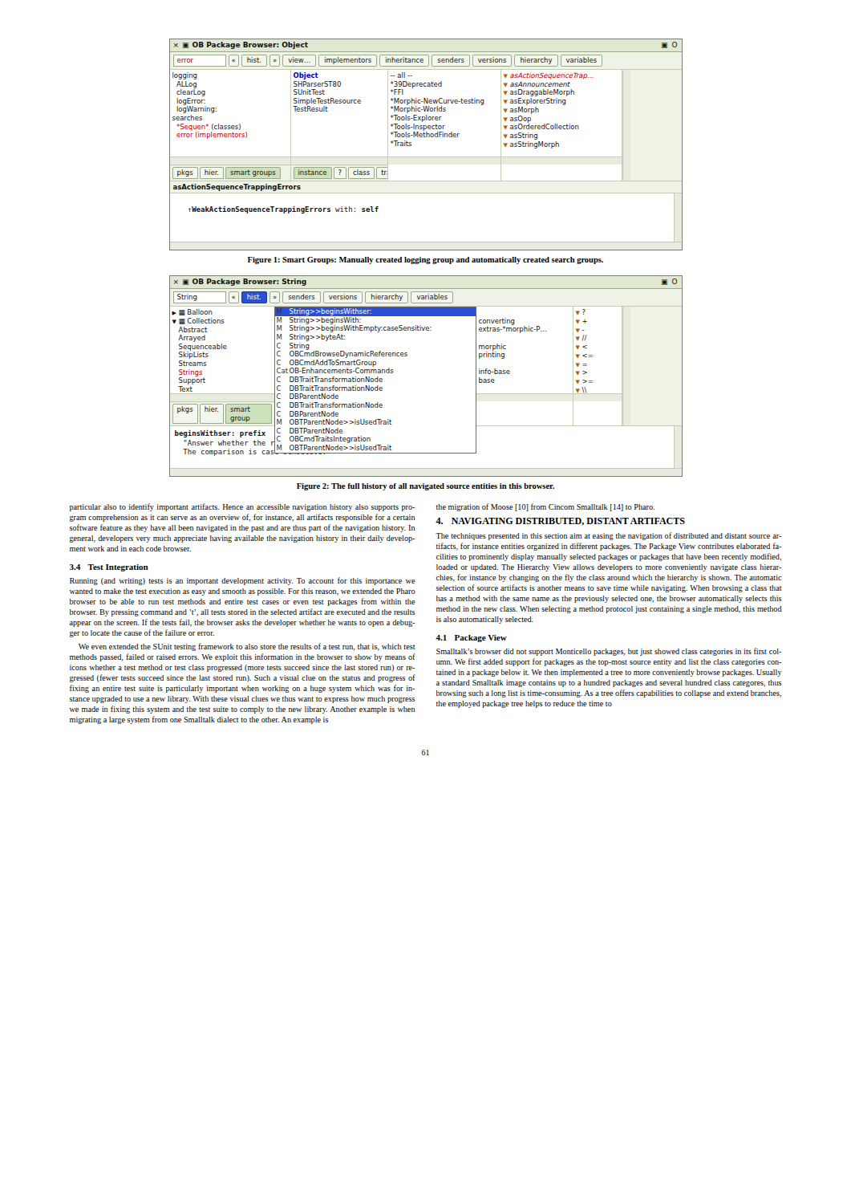×▣OB Package Browser: Object
▣ O
error « hist. » view… implementors inheritance senders versions hierarchy variables
logging
ALLog
clearLog
logError:
logWarning:
searches
*Sequen* (classes)
error (implementors)
pkgs hier. smart groups
Object
SHParserST80
SUnitTest
SimpleTestResource
TestResult
instance ? class traits
-- all --
*39Deprecated
*FFI
*Morphic-NewCurve-testing
*Morphic-Worlds
*Tools-Explorer
*Tools-Inspector
*Tools-MethodFinder
*Traits
▼ asActionSequenceTrap…
▼ asAnnouncement
▼ asDraggableMorph
▼ asExplorerString
▼ asMorph
▼ asOop
▼ asOrderedCollection
▼ asString
▼ asStringMorph
asActionSequenceTrappingErrors
↑WeakActionSequenceTrappingErrors with: self
Figure 1: Smart Groups: Manually created logging group and automatically created search groups.
×▣OB Package Browser: String
▣ O
String « hist. » senders versions hierarchy variables
▶ ▦ Balloon
▼ ▦ Collections
Abstract
Arrayed
Sequenceable
SkipLists
Streams
Strings
Support
Text
pkgs hier. smart group
converting
extras-*morphic-P…
morphic
printing
info-base
base
▼ ?
▼ +
▼ -
▼ //
▼ <
▼ <=
▼ =
▼ >
▼ >=
▼ \\
MString>>beginsWithser:
MString>>beginsWith:
MString>>beginsWithEmpty:caseSensitive:
MString>>byteAt:
CString
COBCmdBrowseDynamicReferences
COBCmdAddToSmartGroup
Cat OB-Enhancements-Commands
CDBTraitTransformationNode
CDBTraitTransformationNode
CDBParentNode
CDBTraitTransformationNode
CDBParentNode
MOBTParentNode>>isUsedTrait
CDBTParentNode
COBCmdTraitsIntegration
MOBTParentNode>>isUsedTrait
beginsWithser: prefix
"Answer whether the receiver begins with the given prefix string.
The comparison is case-sensitive."
Figure 2: The full history of all navigated source entities in this browser.
particular also to identify important artifacts. Hence an accessible navigation history also supports program comprehension as it can serve as an overview of, for instance, all artifacts responsible for a certain software feature as they have all been navigated in the past and are thus part of the navigation history. In general, developers very much appreciate having available the navigation history in their daily development work and in each code browser.
3.4 Test Integration
Running (and writing) tests is an important development activity. To account for this importance we wanted to make the test execution as easy and smooth as possible. For this reason, we extended the Pharo browser to be able to run test methods and entire test cases or even test packages from within the browser. By pressing command and ’t’, all tests stored in the selected artifact are executed and the results appear on the screen. If the tests fail, the browser asks the developer whether he wants to open a debugger to locate the cause of the failure or error.
We even extended the SUnit testing framework to also store the results of a test run, that is, which test methods passed, failed or raised errors. We exploit this information in the browser to show by means of icons whether a test method or test class progressed (more tests succeed since the last stored run) or regressed (fewer tests succeed since the last stored run). Such a visual clue on the status and progress of fixing an entire test suite is particularly important when working on a huge system which was for instance upgraded to use a new library. With these visual clues we thus want to express how much progress we made in fixing this system and the test suite to comply to the new library. Another example is when migrating a large system from one Smalltalk dialect to the other. An example is
the migration of Moose [10] from Cincom Smalltalk [14] to Pharo.
4. NAVIGATING DISTRIBUTED, DISTANT ARTIFACTS
The techniques presented in this section aim at easing the navigation of distributed and distant source artifacts, for instance entities organized in different packages. The Package View contributes elaborated facilities to prominently display manually selected packages or packages that have been recently modified, loaded or updated. The Hierarchy View allows developers to more conveniently navigate class hierarchies, for instance by changing on the fly the class around which the hierarchy is shown. The automatic selection of source artifacts is another means to save time while navigating. When browsing a class that has a method with the same name as the previously selected one, the browser automatically selects this method in the new class. When selecting a method protocol just containing a single method, this method is also automatically selected.
4.1 Package View
Smalltalk’s browser did not support Monticello packages, but just showed class categories in its first column. We first added support for packages as the top-most source entity and list the class categories contained in a package below it. We then implemented a tree to more conveniently browse packages. Usually a standard Smalltalk image contains up to a hundred packages and several hundred class categores, thus browsing such a long list is time-consuming. As a tree offers capabilities to collapse and extend branches, the employed package tree helps to reduce the time to
61